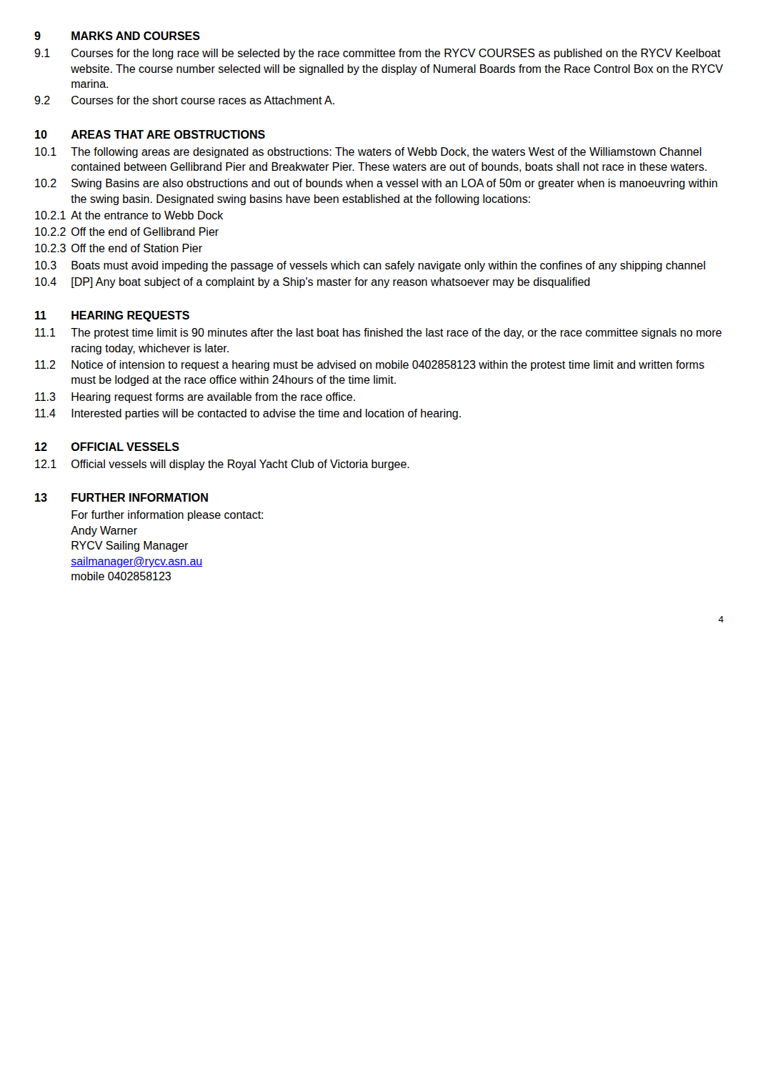9 MARKS AND COURSES
9.1 Courses for the long race will be selected by the race committee from the RYCV COURSES as published on the RYCV Keelboat website. The course number selected will be signalled by the display of Numeral Boards from the Race Control Box on the RYCV marina.
9.2 Courses for the short course races as Attachment A.
10 AREAS THAT ARE OBSTRUCTIONS
10.1 The following areas are designated as obstructions: The waters of Webb Dock, the waters West of the Williamstown Channel contained between Gellibrand Pier and Breakwater Pier. These waters are out of bounds, boats shall not race in these waters.
10.2 Swing Basins are also obstructions and out of bounds when a vessel with an LOA of 50m or greater when is manoeuvring within the swing basin. Designated swing basins have been established at the following locations:
10.2.1 At the entrance to Webb Dock
10.2.2 Off the end of Gellibrand Pier
10.2.3 Off the end of Station Pier
10.3 Boats must avoid impeding the passage of vessels which can safely navigate only within the confines of any shipping channel
10.4 [DP] Any boat subject of a complaint by a Ship's master for any reason whatsoever may be disqualified
11 HEARING REQUESTS
11.1 The protest time limit is 90 minutes after the last boat has finished the last race of the day, or the race committee signals no more racing today, whichever is later.
11.2 Notice of intension to request a hearing must be advised on mobile 0402858123 within the protest time limit and written forms must be lodged at the race office within 24hours of the time limit.
11.3 Hearing request forms are available from the race office.
11.4 Interested parties will be contacted to advise the time and location of hearing.
12 OFFICIAL VESSELS
12.1 Official vessels will display the Royal Yacht Club of Victoria burgee.
13 FURTHER INFORMATION
For further information please contact:
Andy Warner
RYCV Sailing Manager
sailmanager@rycv.asn.au
mobile 0402858123
4